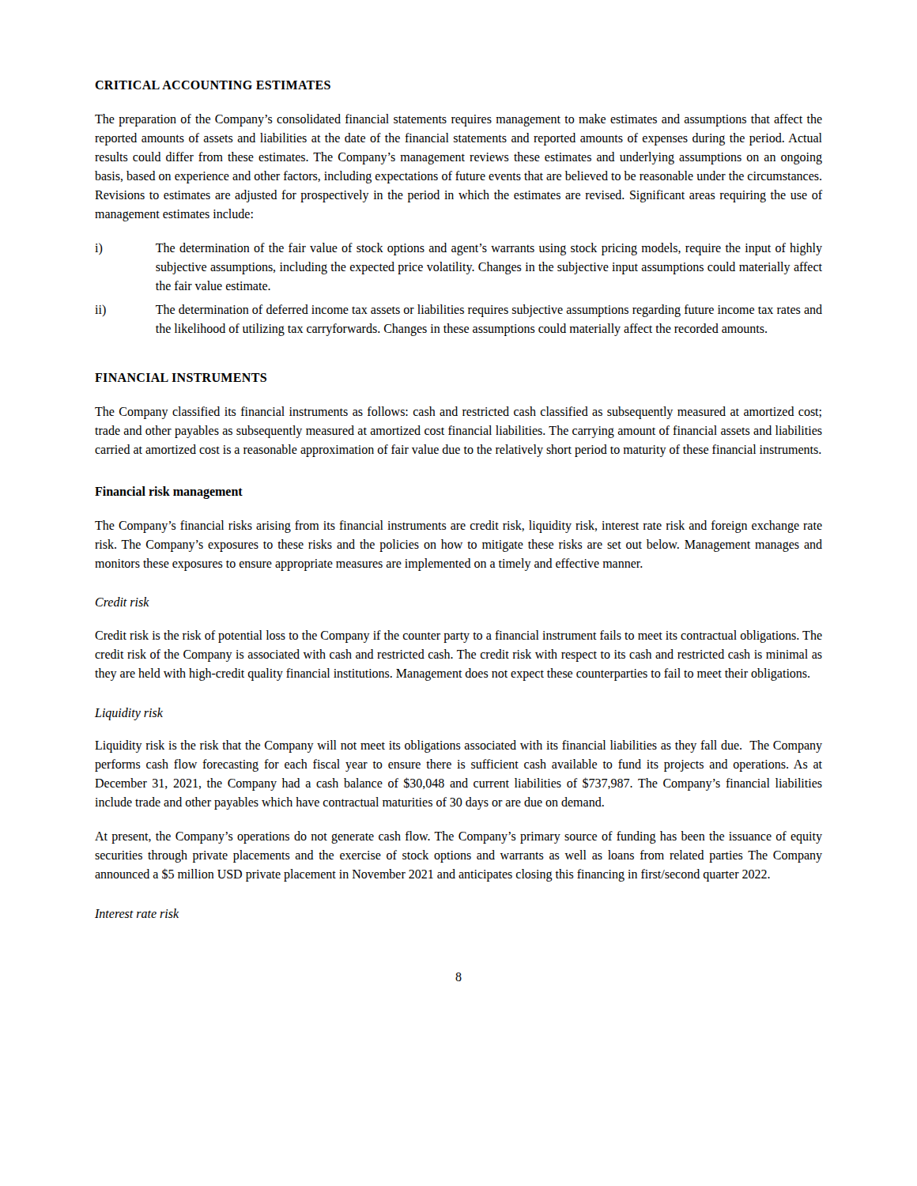CRITICAL ACCOUNTING ESTIMATES
The preparation of the Company’s consolidated financial statements requires management to make estimates and assumptions that affect the reported amounts of assets and liabilities at the date of the financial statements and reported amounts of expenses during the period. Actual results could differ from these estimates. The Company’s management reviews these estimates and underlying assumptions on an ongoing basis, based on experience and other factors, including expectations of future events that are believed to be reasonable under the circumstances. Revisions to estimates are adjusted for prospectively in the period in which the estimates are revised. Significant areas requiring the use of management estimates include:
| i) | The determination of the fair value of stock options and agent’s warrants using stock pricing models, require the input of highly subjective assumptions, including the expected price volatility. Changes in the subjective input assumptions could materially affect the fair value estimate. |
| ii) | The determination of deferred income tax assets or liabilities requires subjective assumptions regarding future income tax rates and the likelihood of utilizing tax carryforwards. Changes in these assumptions could materially affect the recorded amounts. |
FINANCIAL INSTRUMENTS
The Company classified its financial instruments as follows: cash and restricted cash classified as subsequently measured at amortized cost; trade and other payables as subsequently measured at amortized cost financial liabilities. The carrying amount of financial assets and liabilities carried at amortized cost is a reasonable approximation of fair value due to the relatively short period to maturity of these financial instruments.
Financial risk management
The Company’s financial risks arising from its financial instruments are credit risk, liquidity risk, interest rate risk and foreign exchange rate risk. The Company’s exposures to these risks and the policies on how to mitigate these risks are set out below. Management manages and monitors these exposures to ensure appropriate measures are implemented on a timely and effective manner.
Credit risk
Credit risk is the risk of potential loss to the Company if the counter party to a financial instrument fails to meet its contractual obligations. The credit risk of the Company is associated with cash and restricted cash. The credit risk with respect to its cash and restricted cash is minimal as they are held with high-credit quality financial institutions. Management does not expect these counterparties to fail to meet their obligations.
Liquidity risk
Liquidity risk is the risk that the Company will not meet its obligations associated with its financial liabilities as they fall due. The Company performs cash flow forecasting for each fiscal year to ensure there is sufficient cash available to fund its projects and operations. As at December 31, 2021, the Company had a cash balance of $30,048 and current liabilities of $737,987. The Company’s financial liabilities include trade and other payables which have contractual maturities of 30 days or are due on demand.
At present, the Company’s operations do not generate cash flow. The Company’s primary source of funding has been the issuance of equity securities through private placements and the exercise of stock options and warrants as well as loans from related parties The Company announced a $5 million USD private placement in November 2021 and anticipates closing this financing in first/second quarter 2022.
Interest rate risk
8